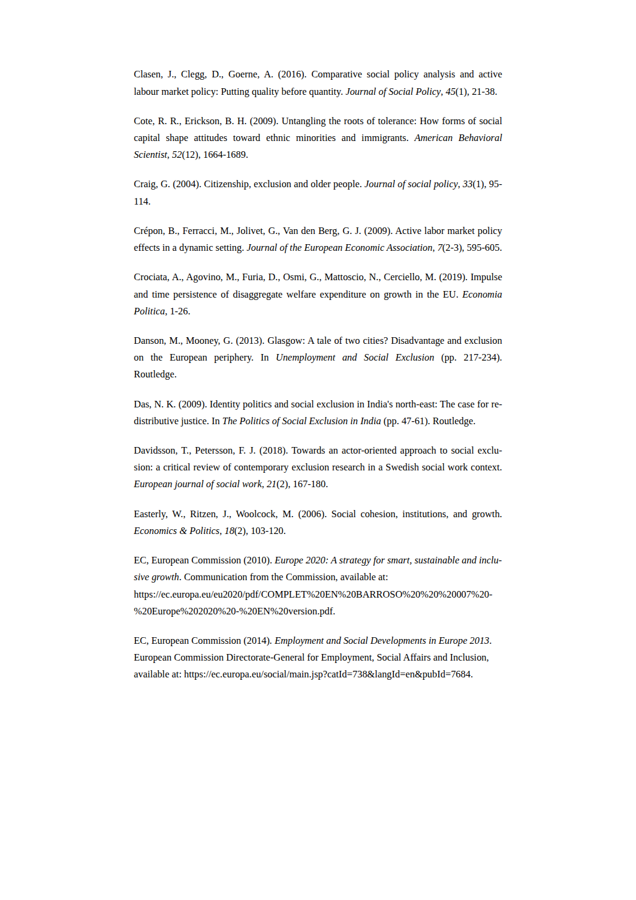Clasen, J., Clegg, D., Goerne, A. (2016). Comparative social policy analysis and active labour market policy: Putting quality before quantity. Journal of Social Policy, 45(1), 21-38.
Cote, R. R., Erickson, B. H. (2009). Untangling the roots of tolerance: How forms of social capital shape attitudes toward ethnic minorities and immigrants. American Behavioral Scientist, 52(12), 1664-1689.
Craig, G. (2004). Citizenship, exclusion and older people. Journal of social policy, 33(1), 95-114.
Crépon, B., Ferracci, M., Jolivet, G., Van den Berg, G. J. (2009). Active labor market policy effects in a dynamic setting. Journal of the European Economic Association, 7(2-3), 595-605.
Crociata, A., Agovino, M., Furia, D., Osmi, G., Mattoscio, N., Cerciello, M. (2019). Impulse and time persistence of disaggregate welfare expenditure on growth in the EU. Economia Politica, 1-26.
Danson, M., Mooney, G. (2013). Glasgow: A tale of two cities? Disadvantage and exclusion on the European periphery. In Unemployment and Social Exclusion (pp. 217-234). Routledge.
Das, N. K. (2009). Identity politics and social exclusion in India's north-east: The case for redistributive justice. In The Politics of Social Exclusion in India (pp. 47-61). Routledge.
Davidsson, T., Petersson, F. J. (2018). Towards an actor-oriented approach to social exclusion: a critical review of contemporary exclusion research in a Swedish social work context. European journal of social work, 21(2), 167-180.
Easterly, W., Ritzen, J., Woolcock, M. (2006). Social cohesion, institutions, and growth. Economics & Politics, 18(2), 103-120.
EC, European Commission (2010). Europe 2020: A strategy for smart, sustainable and inclusive growth. Communication from the Commission, available at: https://ec.europa.eu/eu2020/pdf/COMPLET%20EN%20BARROSO%20%20%20007%20-%20Europe%202020%20-%20EN%20version.pdf.
EC, European Commission (2014). Employment and Social Developments in Europe 2013. European Commission Directorate-General for Employment, Social Affairs and Inclusion, available at: https://ec.europa.eu/social/main.jsp?catId=738&langId=en&pubId=7684.